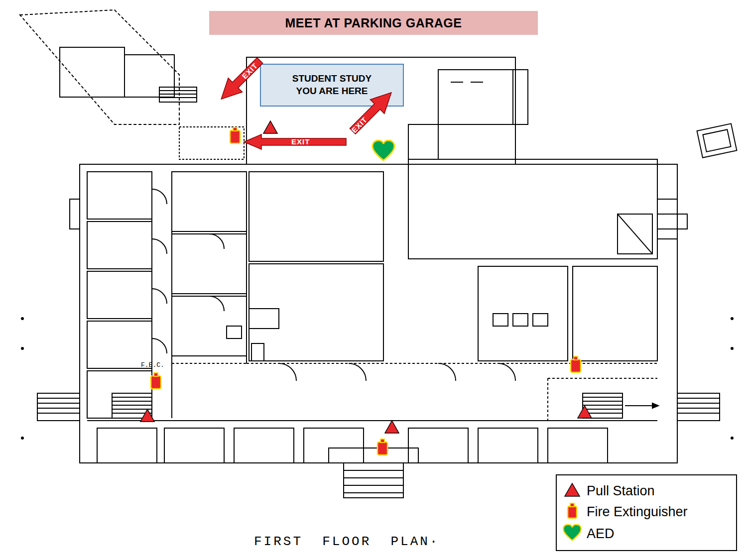MEET AT PARKING GARAGE
STUDENT STUDY
YOU ARE HERE
EXIT EXIT EXIT
F.E.C.
FIRST FLOOR PLAN·
Pull Station
Fire Extinguisher
AED